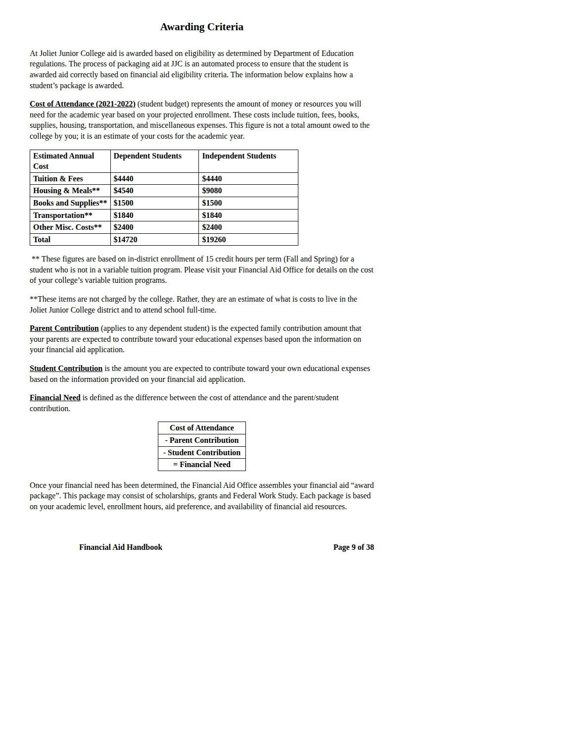Awarding Criteria
At Joliet Junior College aid is awarded based on eligibility as determined by Department of Education regulations. The process of packaging aid at JJC is an automated process to ensure that the student is awarded aid correctly based on financial aid eligibility criteria. The information below explains how a student’s package is awarded.
Cost of Attendance (2021-2022) (student budget) represents the amount of money or resources you will need for the academic year based on your projected enrollment. These costs include tuition, fees, books, supplies, housing, transportation, and miscellaneous expenses. This figure is not a total amount owed to the college by you; it is an estimate of your costs for the academic year.
| Estimated Annual Cost | Dependent Students | Independent Students |
| Tuition & Fees | $4440 | $4440 |
| Housing & Meals** | $4540 | $9080 |
| Books and Supplies** | $1500 | $1500 |
| Transportation** | $1840 | $1840 |
| Other Misc. Costs** | $2400 | $2400 |
| Total | $14720 | $19260 |
** These figures are based on in-district enrollment of 15 credit hours per term (Fall and Spring) for a student who is not in a variable tuition program. Please visit your Financial Aid Office for details on the cost of your college’s variable tuition programs.
**These items are not charged by the college. Rather, they are an estimate of what is costs to live in the Joliet Junior College district and to attend school full-time.
Parent Contribution (applies to any dependent student) is the expected family contribution amount that your parents are expected to contribute toward your educational expenses based upon the information on your financial aid application.
Student Contribution is the amount you are expected to contribute toward your own educational expenses based on the information provided on your financial aid application.
Financial Need is defined as the difference between the cost of attendance and the parent/student contribution.
| Cost of Attendance |
| - Parent Contribution |
| - Student Contribution |
| = Financial Need |
Once your financial need has been determined, the Financial Aid Office assembles your financial aid “award package”. This package may consist of scholarships, grants and Federal Work Study. Each package is based on your academic level, enrollment hours, aid preference, and availability of financial aid resources.
Financial Aid Handbook Page 9 of 38